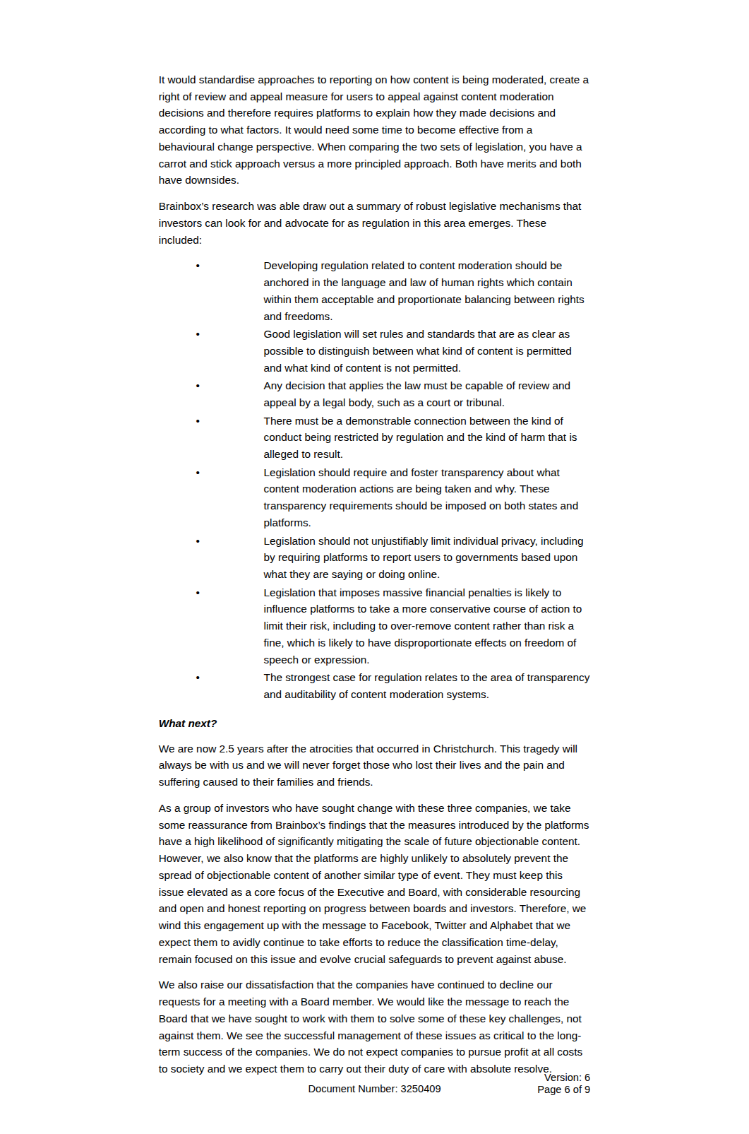It would standardise approaches to reporting on how content is being moderated, create a right of review and appeal measure for users to appeal against content moderation decisions and therefore requires platforms to explain how they made decisions and according to what factors. It would need some time to become effective from a behavioural change perspective. When comparing the two sets of legislation, you have a carrot and stick approach versus a more principled approach. Both have merits and both have downsides.
Brainbox’s research was able draw out a summary of robust legislative mechanisms that investors can look for and advocate for as regulation in this area emerges. These included:
Developing regulation related to content moderation should be anchored in the language and law of human rights which contain within them acceptable and proportionate balancing between rights and freedoms.
Good legislation will set rules and standards that are as clear as possible to distinguish between what kind of content is permitted and what kind of content is not permitted.
Any decision that applies the law must be capable of review and appeal by a legal body, such as a court or tribunal.
There must be a demonstrable connection between the kind of conduct being restricted by regulation and the kind of harm that is alleged to result.
Legislation should require and foster transparency about what content moderation actions are being taken and why. These transparency requirements should be imposed on both states and platforms.
Legislation should not unjustifiably limit individual privacy, including by requiring platforms to report users to governments based upon what they are saying or doing online.
Legislation that imposes massive financial penalties is likely to influence platforms to take a more conservative course of action to limit their risk, including to over-remove content rather than risk a fine, which is likely to have disproportionate effects on freedom of speech or expression.
The strongest case for regulation relates to the area of transparency and auditability of content moderation systems.
What next?
We are now 2.5 years after the atrocities that occurred in Christchurch. This tragedy will always be with us and we will never forget those who lost their lives and the pain and suffering caused to their families and friends.
As a group of investors who have sought change with these three companies, we take some reassurance from Brainbox’s findings that the measures introduced by the platforms have a high likelihood of significantly mitigating the scale of future objectionable content. However, we also know that the platforms are highly unlikely to absolutely prevent the spread of objectionable content of another similar type of event. They must keep this issue elevated as a core focus of the Executive and Board, with considerable resourcing and open and honest reporting on progress between boards and investors. Therefore, we wind this engagement up with the message to Facebook, Twitter and Alphabet that we expect them to avidly continue to take efforts to reduce the classification time-delay, remain focused on this issue and evolve crucial safeguards to prevent against abuse.
We also raise our dissatisfaction that the companies have continued to decline our requests for a meeting with a Board member. We would like the message to reach the Board that we have sought to work with them to solve some of these key challenges, not against them. We see the successful management of these issues as critical to the long-term success of the companies. We do not expect companies to pursue profit at all costs to society and we expect them to carry out their duty of care with absolute resolve.
Document Number: 3250409
Version: 6
Page 6 of 9